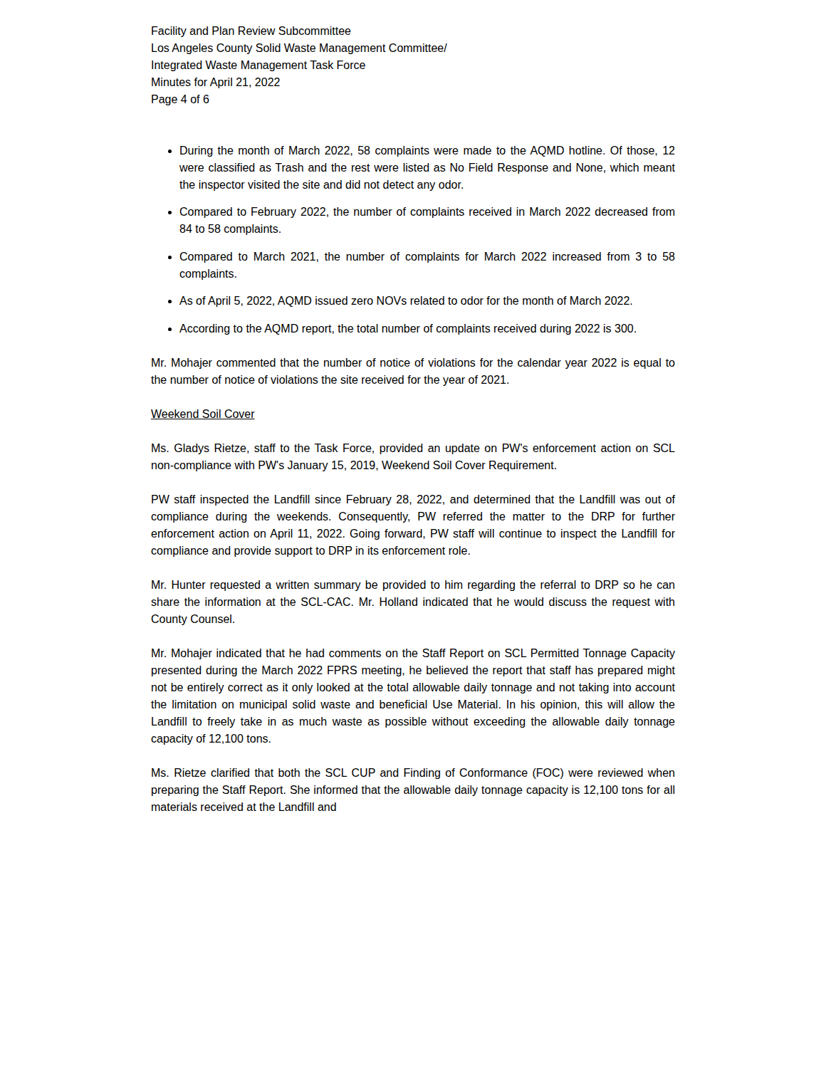Facility and Plan Review Subcommittee
Los Angeles County Solid Waste Management Committee/
Integrated Waste Management Task Force
Minutes for April 21, 2022
Page 4 of 6
During the month of March 2022, 58 complaints were made to the AQMD hotline. Of those, 12 were classified as Trash and the rest were listed as No Field Response and None, which meant the inspector visited the site and did not detect any odor.
Compared to February 2022, the number of complaints received in March 2022 decreased from 84 to 58 complaints.
Compared to March 2021, the number of complaints for March 2022 increased from 3 to 58 complaints.
As of April 5, 2022, AQMD issued zero NOVs related to odor for the month of March 2022.
According to the AQMD report, the total number of complaints received during 2022 is 300.
Mr. Mohajer commented that the number of notice of violations for the calendar year 2022 is equal to the number of notice of violations the site received for the year of 2021.
Weekend Soil Cover
Ms. Gladys Rietze, staff to the Task Force, provided an update on PW's enforcement action on SCL non-compliance with PW's January 15, 2019, Weekend Soil Cover Requirement.
PW staff inspected the Landfill since February 28, 2022, and determined that the Landfill was out of compliance during the weekends. Consequently, PW referred the matter to the DRP for further enforcement action on April 11, 2022. Going forward, PW staff will continue to inspect the Landfill for compliance and provide support to DRP in its enforcement role.
Mr. Hunter requested a written summary be provided to him regarding the referral to DRP so he can share the information at the SCL-CAC. Mr. Holland indicated that he would discuss the request with County Counsel.
Mr. Mohajer indicated that he had comments on the Staff Report on SCL Permitted Tonnage Capacity presented during the March 2022 FPRS meeting, he believed the report that staff has prepared might not be entirely correct as it only looked at the total allowable daily tonnage and not taking into account the limitation on municipal solid waste and beneficial Use Material. In his opinion, this will allow the Landfill to freely take in as much waste as possible without exceeding the allowable daily tonnage capacity of 12,100 tons.
Ms. Rietze clarified that both the SCL CUP and Finding of Conformance (FOC) were reviewed when preparing the Staff Report. She informed that the allowable daily tonnage capacity is 12,100 tons for all materials received at the Landfill and